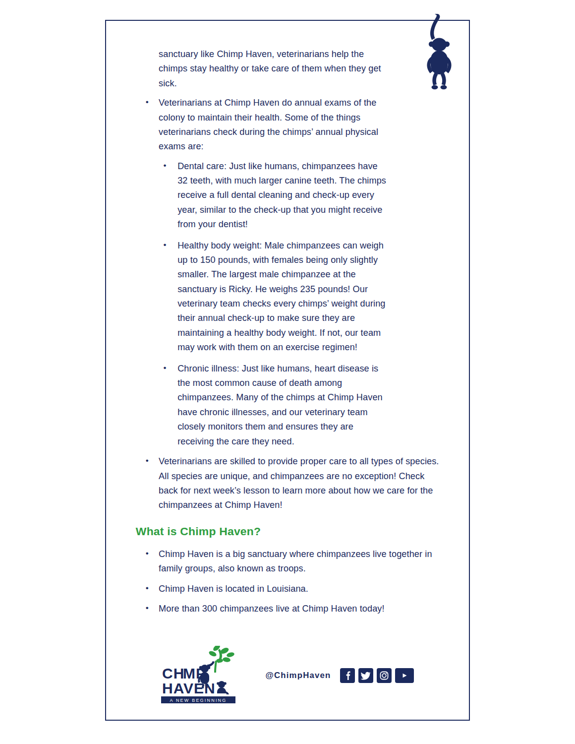sanctuary like Chimp Haven, veterinarians help the chimps stay healthy or take care of them when they get sick.
Veterinarians at Chimp Haven do annual exams of the colony to maintain their health. Some of the things veterinarians check during the chimps’ annual physical exams are:
Dental care: Just like humans, chimpanzees have 32 teeth, with much larger canine teeth. The chimps receive a full dental cleaning and check-up every year, similar to the check-up that you might receive from your dentist!
Healthy body weight: Male chimpanzees can weigh up to 150 pounds, with females being only slightly smaller. The largest male chimpanzee at the sanctuary is Ricky. He weighs 235 pounds! Our veterinary team checks every chimps’ weight during their annual check-up to make sure they are maintaining a healthy body weight. If not, our team may work with them on an exercise regimen!
Chronic illness: Just like humans, heart disease is the most common cause of death among chimpanzees. Many of the chimps at Chimp Haven have chronic illnesses, and our veterinary team closely monitors them and ensures they are receiving the care they need.
Veterinarians are skilled to provide proper care to all types of species. All species are unique, and chimpanzees are no exception! Check back for next week’s lesson to learn more about how we care for the chimpanzees at Chimp Haven!
What is Chimp Haven?
Chimp Haven is a big sanctuary where chimpanzees live together in family groups, also known as troops.
Chimp Haven is located in Louisiana.
More than 300 chimpanzees live at Chimp Haven today!
CH MP HAVEN A NEW BEGINNING
@ChimpHaven